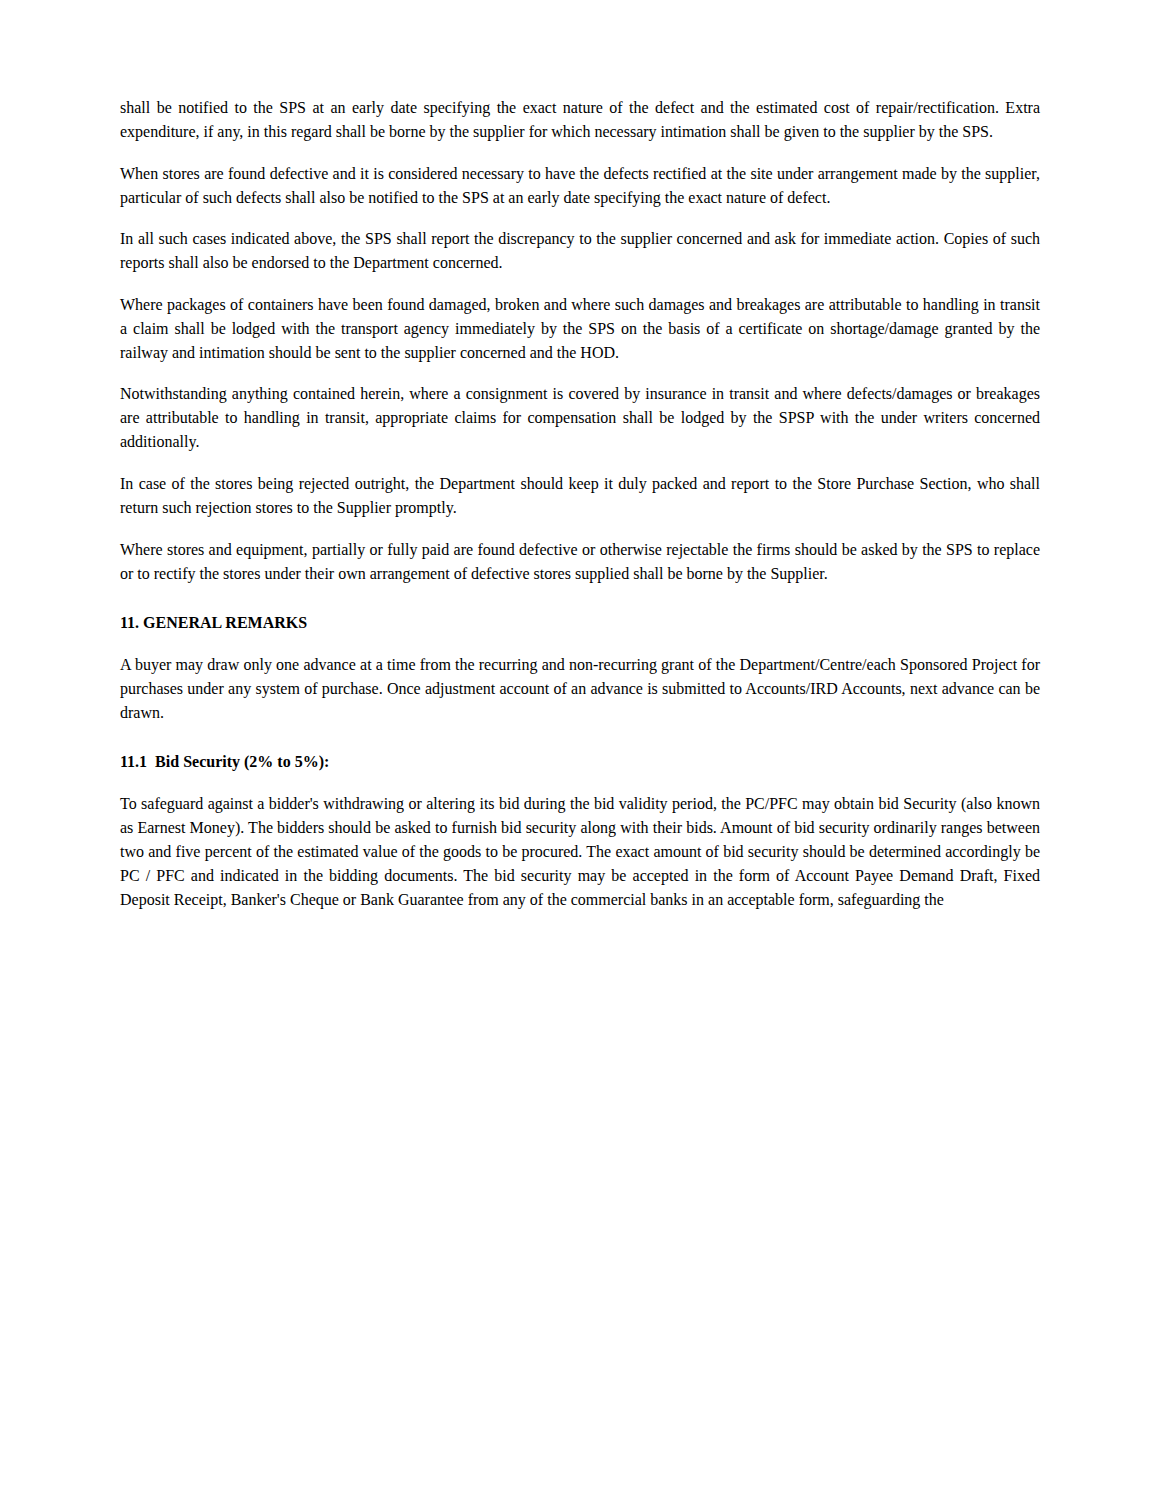shall be notified to the SPS at an early date specifying the exact nature of the defect and the estimated cost of repair/rectification. Extra expenditure, if any, in this regard shall be borne by the supplier for which necessary intimation shall be given to the supplier by the SPS.
When stores are found defective and it is considered necessary to have the defects rectified at the site under arrangement made by the supplier, particular of such defects shall also be notified to the SPS at an early date specifying the exact nature of defect.
In all such cases indicated above, the SPS shall report the discrepancy to the supplier concerned and ask for immediate action. Copies of such reports shall also be endorsed to the Department concerned.
Where packages of containers have been found damaged, broken and where such damages and breakages are attributable to handling in transit a claim shall be lodged with the transport agency immediately by the SPS on the basis of a certificate on shortage/damage granted by the railway and intimation should be sent to the supplier concerned and the HOD.
Notwithstanding anything contained herein, where a consignment is covered by insurance in transit and where defects/damages or breakages are attributable to handling in transit, appropriate claims for compensation shall be lodged by the SPSP with the under writers concerned additionally.
In case of the stores being rejected outright, the Department should keep it duly packed and report to the Store Purchase Section, who shall return such rejection stores to the Supplier promptly.
Where stores and equipment, partially or fully paid are found defective or otherwise rejectable the firms should be asked by the SPS to replace or to rectify the stores under their own arrangement of defective stores supplied shall be borne by the Supplier.
11. GENERAL REMARKS
A buyer may draw only one advance at a time from the recurring and non-recurring grant of the Department/Centre/each Sponsored Project for purchases under any system of purchase. Once adjustment account of an advance is submitted to Accounts/IRD Accounts, next advance can be drawn.
11.1 Bid Security (2% to 5%):
To safeguard against a bidder's withdrawing or altering its bid during the bid validity period, the PC/PFC may obtain bid Security (also known as Earnest Money). The bidders should be asked to furnish bid security along with their bids. Amount of bid security ordinarily ranges between two and five percent of the estimated value of the goods to be procured. The exact amount of bid security should be determined accordingly be PC / PFC and indicated in the bidding documents. The bid security may be accepted in the form of Account Payee Demand Draft, Fixed Deposit Receipt, Banker's Cheque or Bank Guarantee from any of the commercial banks in an acceptable form, safeguarding the